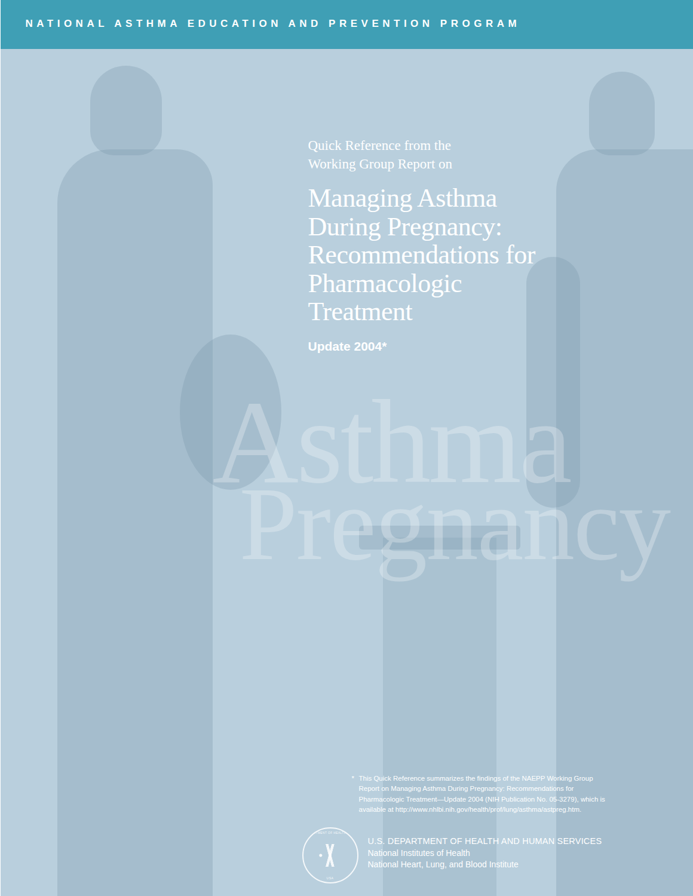NATIONAL ASTHMA EDUCATION AND PREVENTION PROGRAM
Asthma
Pregnancy
Quick Reference from the
Working Group Report on
Managing Asthma During Pregnancy: Recommendations for Pharmacologic Treatment
Update 2004*
*This Quick Reference summarizes the findings of the NAEPP Working Group Report on Managing Asthma During Pregnancy: Recommendations for Pharmacologic Treatment—Update 2004 (NIH Publication No. 05-3279), which is available at http://www.nhlbi.nih.gov/health/prof/lung/asthma/astpreg.htm.
DEPARTMENT OF HEALTH & HUMAN SERVICES
USA
U.S. DEPARTMENT OF HEALTH AND HUMAN SERVICES
National Institutes of Health
National Heart, Lung, and Blood Institute